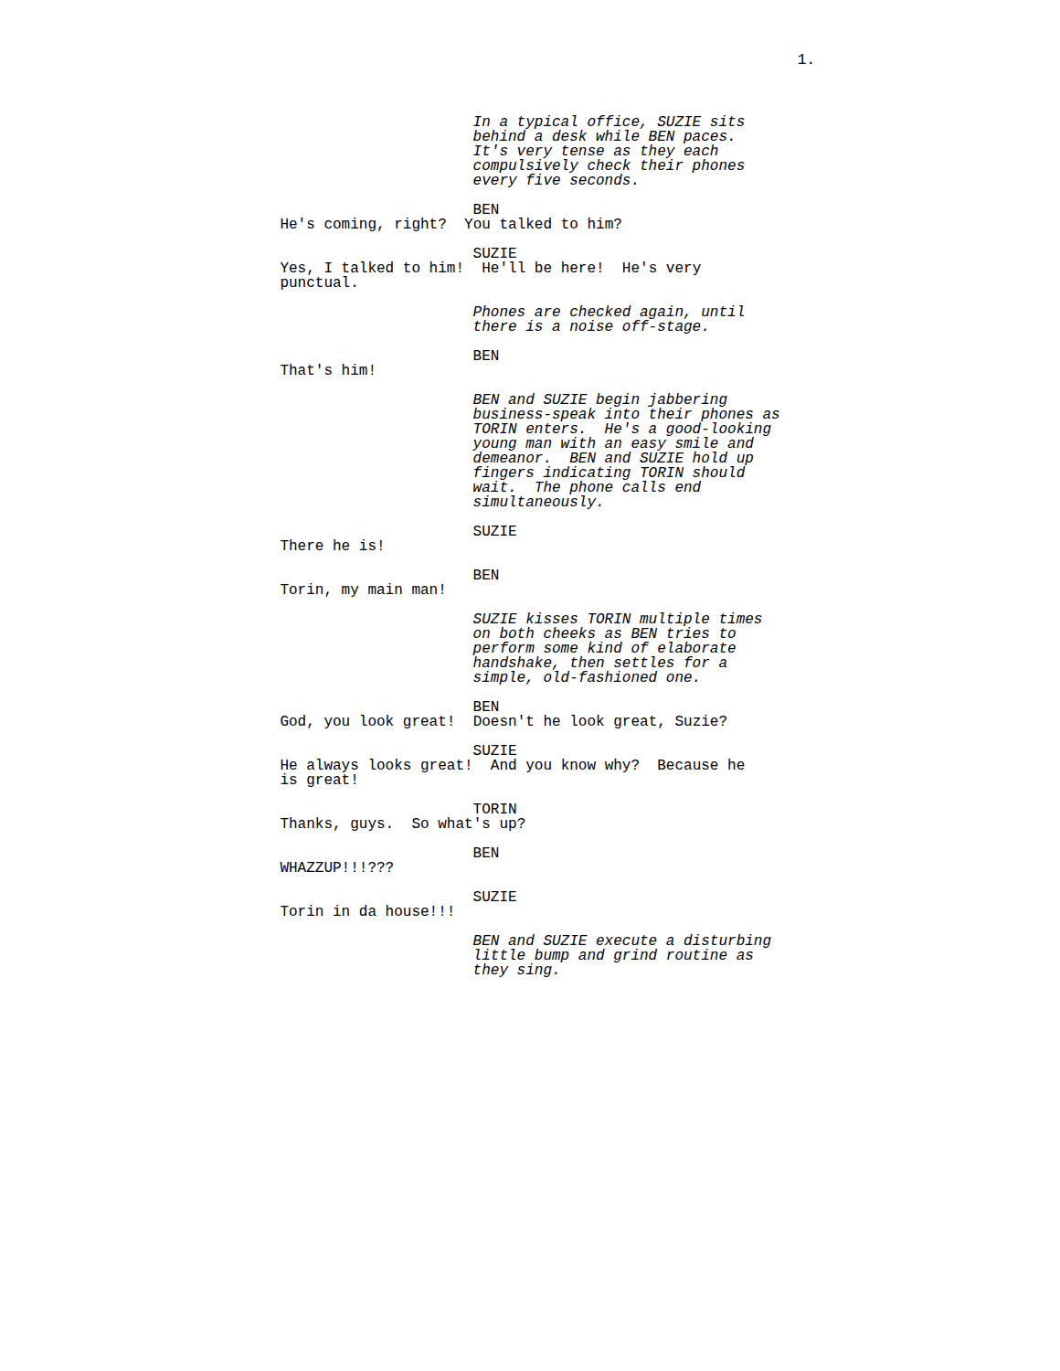1.
In a typical office, SUZIE sits behind a desk while BEN paces. It's very tense as they each compulsively check their phones every five seconds.
BEN
He's coming, right? You talked to him?
SUZIE
Yes, I talked to him! He'll be here! He's very punctual.
Phones are checked again, until there is a noise off-stage.
BEN
That's him!
BEN and SUZIE begin jabbering business-speak into their phones as TORIN enters. He's a good-looking young man with an easy smile and demeanor. BEN and SUZIE hold up fingers indicating TORIN should wait. The phone calls end simultaneously.
SUZIE
There he is!
BEN
Torin, my main man!
SUZIE kisses TORIN multiple times on both cheeks as BEN tries to perform some kind of elaborate handshake, then settles for a simple, old-fashioned one.
BEN
God, you look great! Doesn't he look great, Suzie?
SUZIE
He always looks great! And you know why? Because he is great!
TORIN
Thanks, guys. So what's up?
BEN
WHAZZUP!!!???
SUZIE
Torin in da house!!!
BEN and SUZIE execute a disturbing little bump and grind routine as they sing.